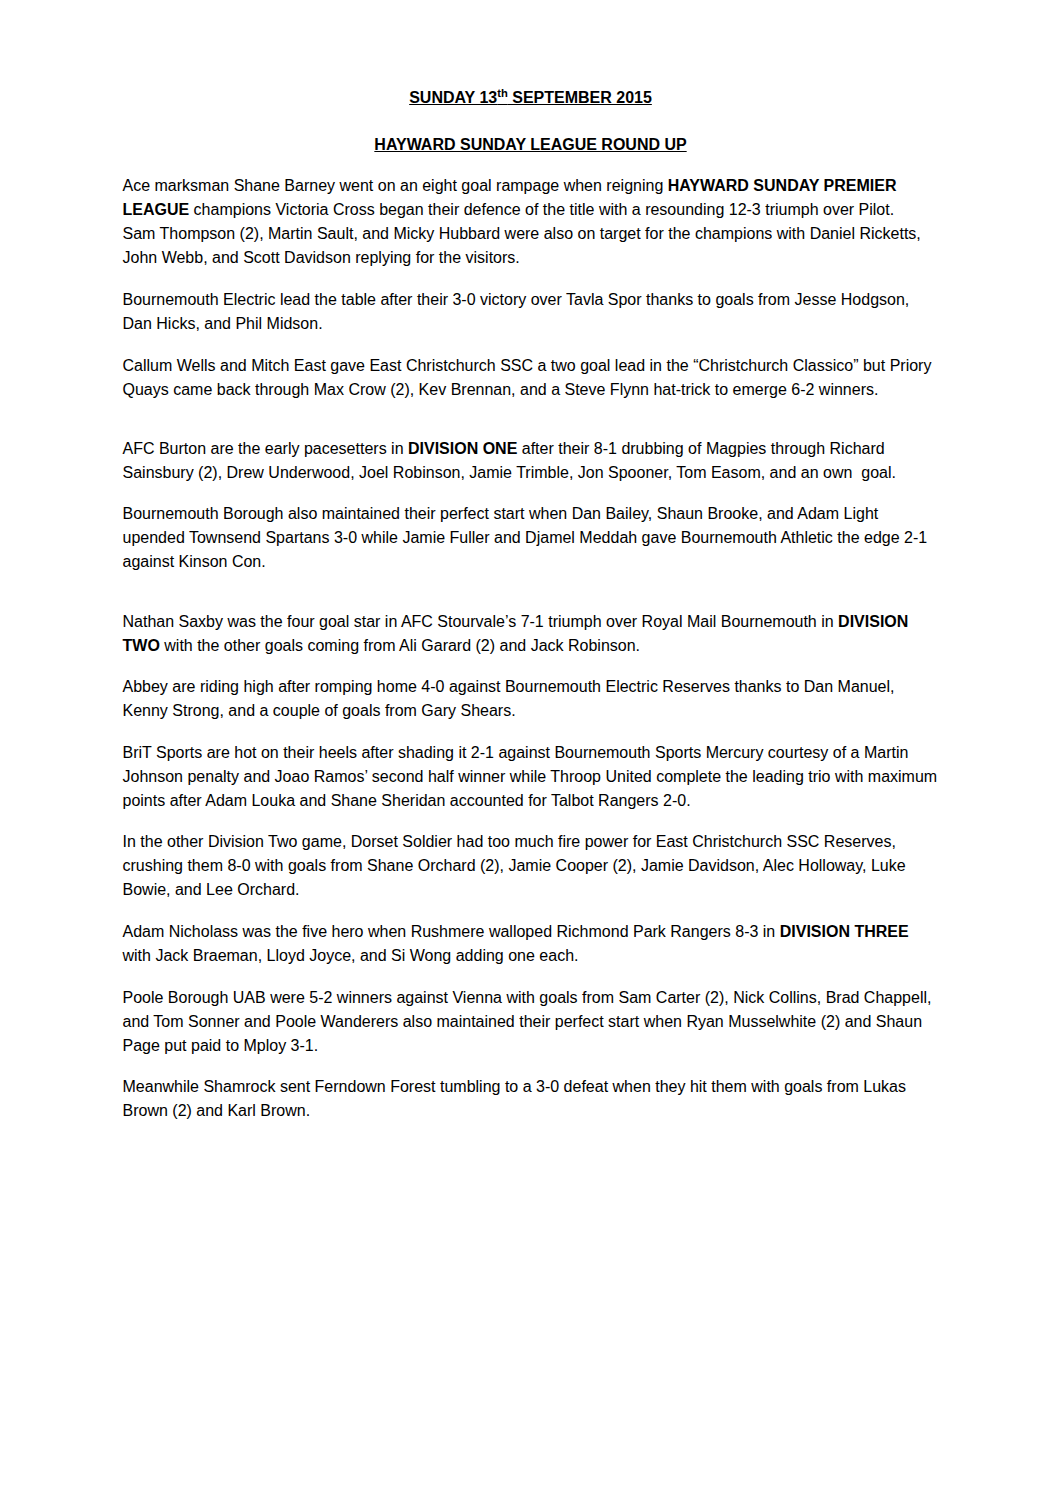SUNDAY 13th SEPTEMBER 2015
HAYWARD SUNDAY LEAGUE ROUND UP
Ace marksman Shane Barney went on an eight goal rampage when reigning HAYWARD SUNDAY PREMIER LEAGUE champions Victoria Cross began their defence of the title with a resounding 12-3 triumph over Pilot. Sam Thompson (2), Martin Sault, and Micky Hubbard were also on target for the champions with Daniel Ricketts, John Webb, and Scott Davidson replying for the visitors.
Bournemouth Electric lead the table after their 3-0 victory over Tavla Spor thanks to goals from Jesse Hodgson, Dan Hicks, and Phil Midson.
Callum Wells and Mitch East gave East Christchurch SSC a two goal lead in the “Christchurch Classico” but Priory Quays came back through Max Crow (2), Kev Brennan, and a Steve Flynn hat-trick to emerge 6-2 winners.
AFC Burton are the early pacesetters in DIVISION ONE after their 8-1 drubbing of Magpies through Richard Sainsbury (2), Drew Underwood, Joel Robinson, Jamie Trimble, Jon Spooner, Tom Easom, and an own goal.
Bournemouth Borough also maintained their perfect start when Dan Bailey, Shaun Brooke, and Adam Light upended Townsend Spartans 3-0 while Jamie Fuller and Djamel Meddah gave Bournemouth Athletic the edge 2-1 against Kinson Con.
Nathan Saxby was the four goal star in AFC Stourvale’s 7-1 triumph over Royal Mail Bournemouth in DIVISION TWO with the other goals coming from Ali Garard (2) and Jack Robinson.
Abbey are riding high after romping home 4-0 against Bournemouth Electric Reserves thanks to Dan Manuel, Kenny Strong, and a couple of goals from Gary Shears.
BriT Sports are hot on their heels after shading it 2-1 against Bournemouth Sports Mercury courtesy of a Martin Johnson penalty and Joao Ramos’ second half winner while Throop United complete the leading trio with maximum points after Adam Louka and Shane Sheridan accounted for Talbot Rangers 2-0.
In the other Division Two game, Dorset Soldier had too much fire power for East Christchurch SSC Reserves, crushing them 8-0 with goals from Shane Orchard (2), Jamie Cooper (2), Jamie Davidson, Alec Holloway, Luke Bowie, and Lee Orchard.
Adam Nicholass was the five hero when Rushmere walloped Richmond Park Rangers 8-3 in DIVISION THREE with Jack Braeman, Lloyd Joyce, and Si Wong adding one each.
Poole Borough UAB were 5-2 winners against Vienna with goals from Sam Carter (2), Nick Collins, Brad Chappell, and Tom Sonner and Poole Wanderers also maintained their perfect start when Ryan Musselwhite (2) and Shaun Page put paid to Mploy 3-1.
Meanwhile Shamrock sent Ferndown Forest tumbling to a 3-0 defeat when they hit them with goals from Lukas Brown (2) and Karl Brown.